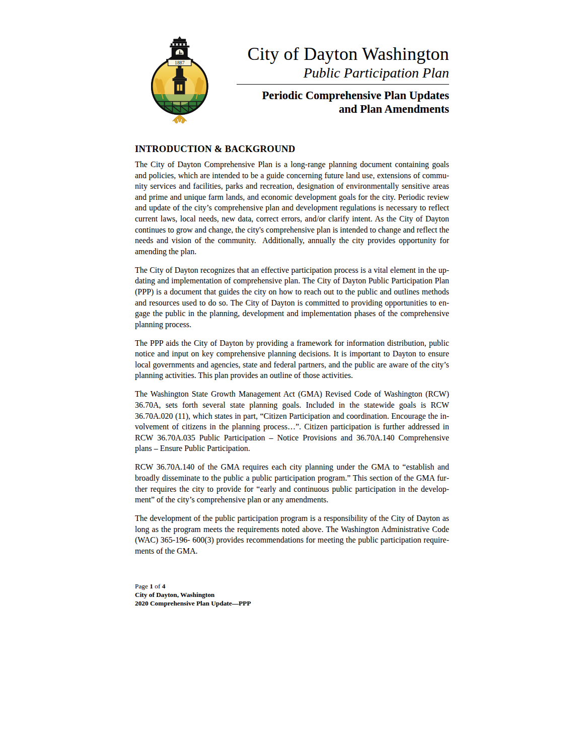1887
City of Dayton Washington
Public Participation Plan
Periodic Comprehensive Plan Updates
and Plan Amendments
INTRODUCTION & BACKGROUND
The City of Dayton Comprehensive Plan is a long-range planning document containing goals and policies, which are intended to be a guide concerning future land use, extensions of community services and facilities, parks and recreation, designation of environmentally sensitive areas and prime and unique farm lands, and economic development goals for the city. Periodic review and update of the city’s comprehensive plan and development regulations is necessary to reflect current laws, local needs, new data, correct errors, and/or clarify intent. As the City of Dayton continues to grow and change, the city's comprehensive plan is intended to change and reflect the needs and vision of the community. Additionally, annually the city provides opportunity for amending the plan.
The City of Dayton recognizes that an effective participation process is a vital element in the updating and implementation of comprehensive plan. The City of Dayton Public Participation Plan (PPP) is a document that guides the city on how to reach out to the public and outlines methods and resources used to do so. The City of Dayton is committed to providing opportunities to engage the public in the planning, development and implementation phases of the comprehensive planning process.
The PPP aids the City of Dayton by providing a framework for information distribution, public notice and input on key comprehensive planning decisions. It is important to Dayton to ensure local governments and agencies, state and federal partners, and the public are aware of the city’s planning activities. This plan provides an outline of those activities.
The Washington State Growth Management Act (GMA) Revised Code of Washington (RCW) 36.70A, sets forth several state planning goals. Included in the statewide goals is RCW 36.70A.020 (11), which states in part, “Citizen Participation and coordination. Encourage the involvement of citizens in the planning process…”. Citizen participation is further addressed in RCW 36.70A.035 Public Participation – Notice Provisions and 36.70A.140 Comprehensive plans – Ensure Public Participation.
RCW 36.70A.140 of the GMA requires each city planning under the GMA to “establish and broadly disseminate to the public a public participation program.” This section of the GMA further requires the city to provide for “early and continuous public participation in the development” of the city’s comprehensive plan or any amendments.
The development of the public participation program is a responsibility of the City of Dayton as long as the program meets the requirements noted above. The Washington Administrative Code (WAC) 365-196- 600(3) provides recommendations for meeting the public participation requirements of the GMA.
Page 1 of 4
City of Dayton, Washington
2020 Comprehensive Plan Update—PPP